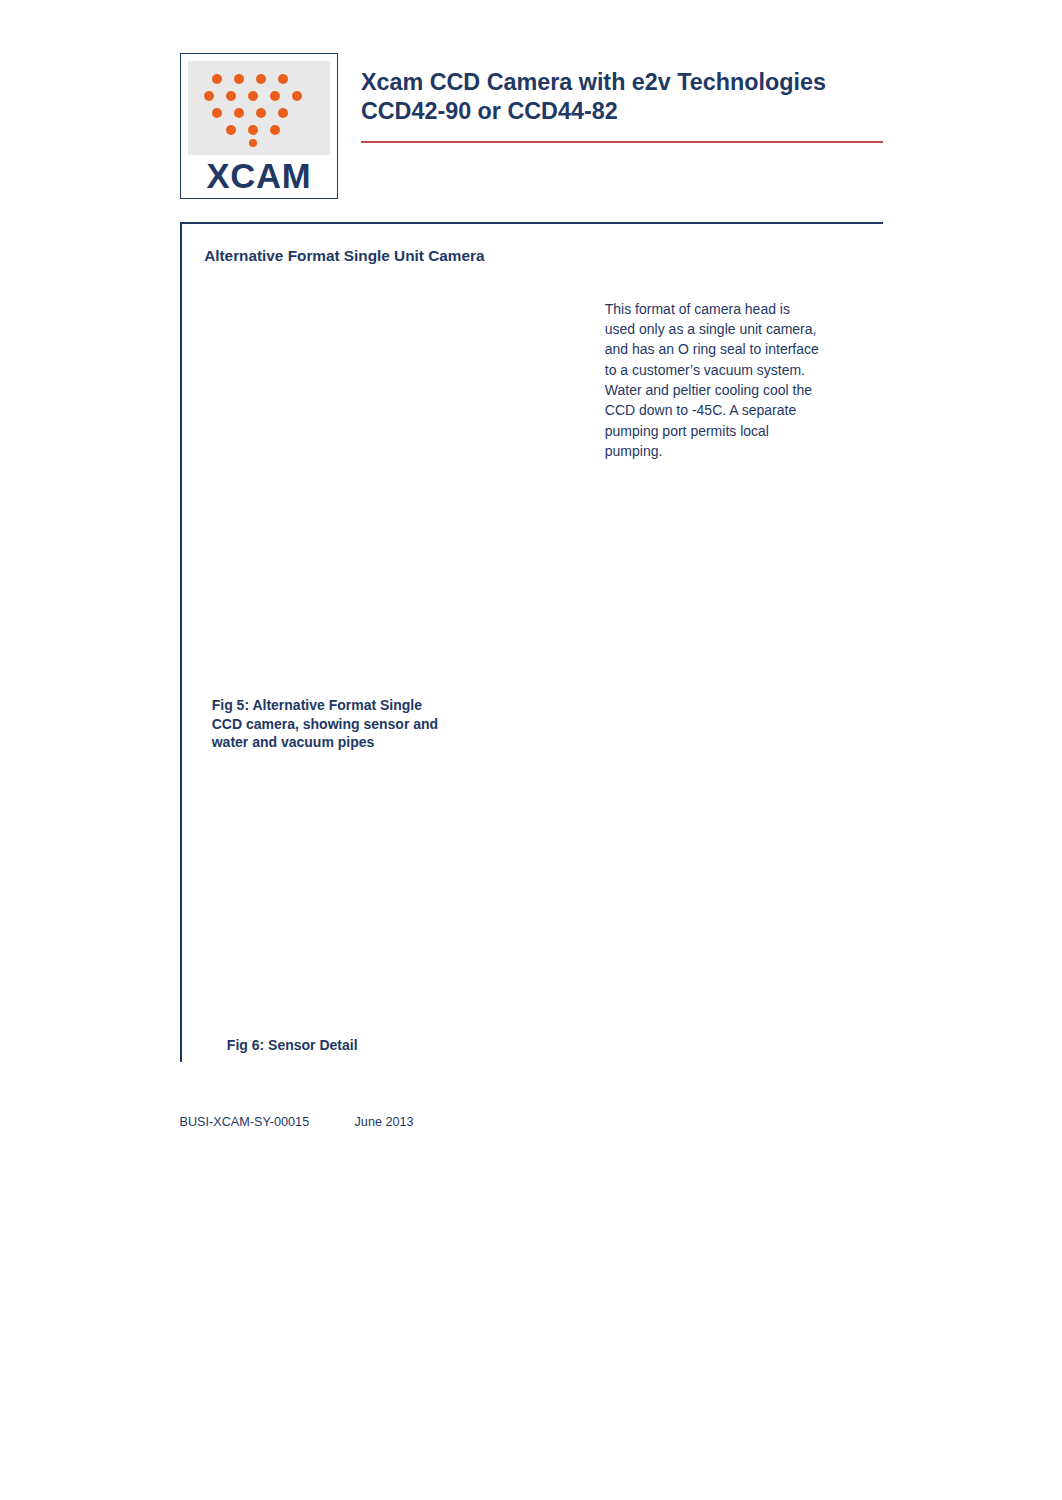XCAM
Xcam CCD Camera with e2v Technologies
CCD42-90 or CCD44-82
Alternative Format Single Unit Camera
This format of camera head is used only as a single unit camera, and has an O ring seal to interface to a customer’s vacuum system. Water and peltier cooling cool the CCD down to -45C. A separate pumping port permits local pumping.
Fig 5: Alternative Format Single CCD camera, showing sensor and water and vacuum pipes
Fig 6: Sensor Detail
BUSI-XCAM-SY-00015 June 2013